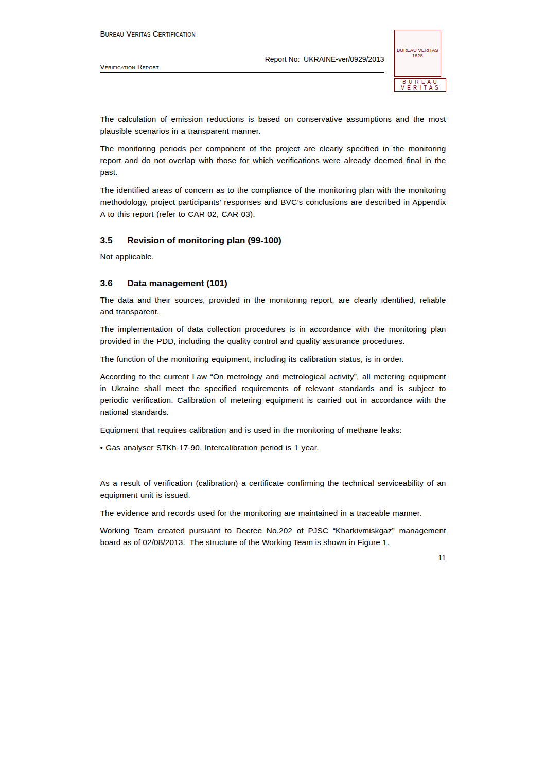Bureau Veritas Certification
Report No: UKRAINE-ver/0929/2013
Verification Report
BUREAU VERITAS
1828
B U R E A U
V E R I T A S
The calculation of emission reductions is based on conservative assumptions and the most plausible scenarios in a transparent manner.
The monitoring periods per component of the project are clearly specified in the monitoring report and do not overlap with those for which verifications were already deemed final in the past.
The identified areas of concern as to the compliance of the monitoring plan with the monitoring methodology, project participants’ responses and BVC’s conclusions are described in Appendix A to this report (refer to CAR 02, CAR 03).
3.5 Revision of monitoring plan (99-100)
Not applicable.
3.6 Data management (101)
The data and their sources, provided in the monitoring report, are clearly identified, reliable and transparent.
The implementation of data collection procedures is in accordance with the monitoring plan provided in the PDD, including the quality control and quality assurance procedures.
The function of the monitoring equipment, including its calibration status, is in order.
According to the current Law “On metrology and metrological activity”, all metering equipment in Ukraine shall meet the specified requirements of relevant standards and is subject to periodic verification. Calibration of metering equipment is carried out in accordance with the national standards.
Equipment that requires calibration and is used in the monitoring of methane leaks:
• Gas analyser STKh-17-90. Intercalibration period is 1 year.
As a result of verification (calibration) a certificate confirming the technical serviceability of an equipment unit is issued.
The evidence and records used for the monitoring are maintained in a traceable manner.
Working Team created pursuant to Decree No.202 of PJSC “Kharkivmiskgaz” management board as of 02/08/2013. The structure of the Working Team is shown in Figure 1.
11